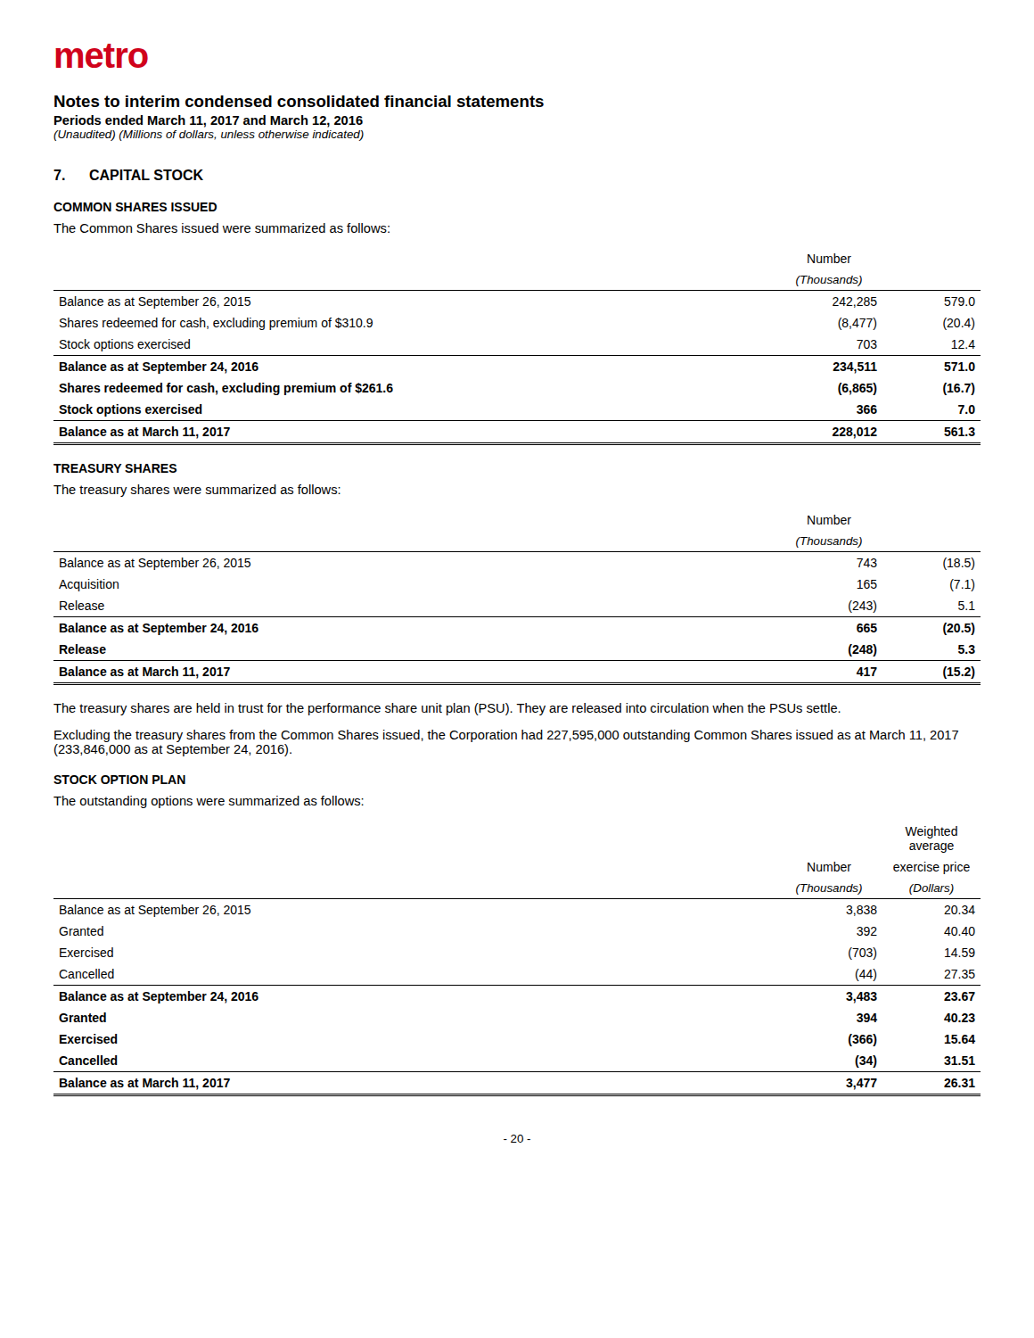metro
Notes to interim condensed consolidated financial statements
Periods ended March 11, 2017 and March 12, 2016
(Unaudited) (Millions of dollars, unless otherwise indicated)
7. CAPITAL STOCK
COMMON SHARES ISSUED
The Common Shares issued were summarized as follows:
| | Number | |
| | (Thousands) | |
| Balance as at September 26, 2015 | 242,285 | 579.0 |
| Shares redeemed for cash, excluding premium of $310.9 | (8,477) | (20.4) |
| Stock options exercised | 703 | 12.4 |
| Balance as at September 24, 2016 | 234,511 | 571.0 |
| Shares redeemed for cash, excluding premium of $261.6 | (6,865) | (16.7) |
| Stock options exercised | 366 | 7.0 |
| Balance as at March 11, 2017 | 228,012 | 561.3 |
TREASURY SHARES
The treasury shares were summarized as follows:
| | Number | |
| | (Thousands) | |
| Balance as at September 26, 2015 | 743 | (18.5) |
| Acquisition | 165 | (7.1) |
| Release | (243) | 5.1 |
| Balance as at September 24, 2016 | 665 | (20.5) |
| Release | (248) | 5.3 |
| Balance as at March 11, 2017 | 417 | (15.2) |
The treasury shares are held in trust for the performance share unit plan (PSU). They are released into circulation when the PSUs settle.
Excluding the treasury shares from the Common Shares issued, the Corporation had 227,595,000 outstanding Common Shares issued as at March 11, 2017 (233,846,000 as at September 24, 2016).
STOCK OPTION PLAN
The outstanding options were summarized as follows:
| | | Weighted average |
| | Number | exercise price |
| | (Thousands) | (Dollars) |
| Balance as at September 26, 2015 | 3,838 | 20.34 |
| Granted | 392 | 40.40 |
| Exercised | (703) | 14.59 |
| Cancelled | (44) | 27.35 |
| Balance as at September 24, 2016 | 3,483 | 23.67 |
| Granted | 394 | 40.23 |
| Exercised | (366) | 15.64 |
| Cancelled | (34) | 31.51 |
| Balance as at March 11, 2017 | 3,477 | 26.31 |
- 20 -